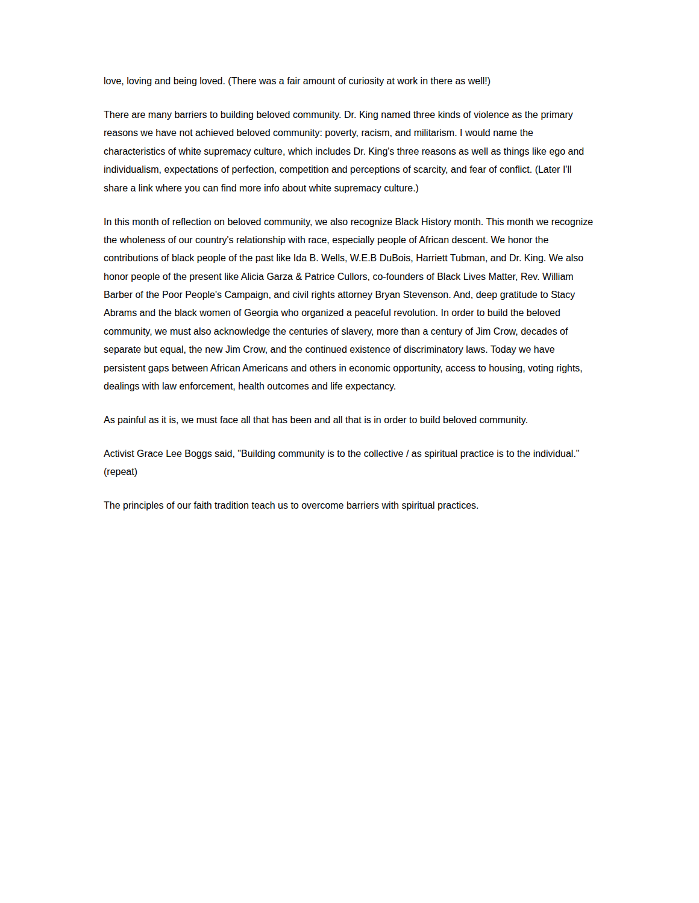love, loving and being loved. (There was a fair amount of curiosity at work in there as well!)
There are many barriers to building beloved community. Dr. King named three kinds of violence as the primary reasons we have not achieved beloved community: poverty, racism, and militarism. I would name the characteristics of white supremacy culture, which includes Dr. King's three reasons as well as things like ego and individualism, expectations of perfection, competition and perceptions of scarcity, and fear of conflict. (Later I'll share a link where you can find more info about white supremacy culture.)
In this month of reflection on beloved community, we also recognize Black History month. This month we recognize the wholeness of our country's relationship with race, especially people of African descent. We honor the contributions of black people of the past like Ida B. Wells, W.E.B DuBois, Harriett Tubman, and Dr. King. We also honor people of the present like Alicia Garza & Patrice Cullors, co-founders of Black Lives Matter, Rev. William Barber of the Poor People's Campaign, and civil rights attorney Bryan Stevenson. And, deep gratitude to Stacy Abrams and the black women of Georgia who organized a peaceful revolution. In order to build the beloved community, we must also acknowledge the centuries of slavery, more than a century of Jim Crow, decades of separate but equal, the new Jim Crow, and the continued existence of discriminatory laws. Today we have persistent gaps between African Americans and others in economic opportunity, access to housing, voting rights, dealings with law enforcement, health outcomes and life expectancy.
As painful as it is, we must face all that has been and all that is in order to build beloved community.
Activist Grace Lee Boggs said, "Building community is to the collective / as spiritual practice is to the individual." (repeat)
The principles of our faith tradition teach us to overcome barriers with spiritual practices.